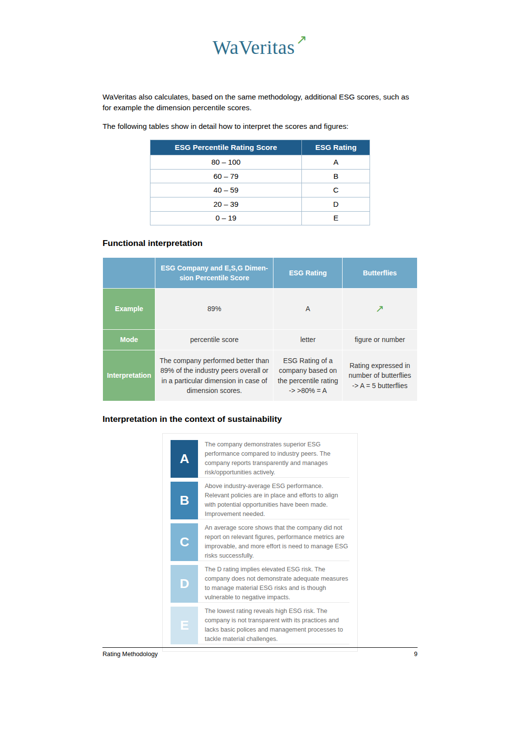Wa Veritas↗
WaVeritas also calculates, based on the same methodology, additional ESG scores, such as for example the dimension percentile scores.
The following tables show in detail how to interpret the scores and figures:
| ESG Percentile Rating Score | ESG Rating |
| --- | --- |
| 80 – 100 | A |
| 60 – 79 | B |
| 40 – 59 | C |
| 20 – 39 | D |
| 0 – 19 | E |
Functional interpretation
| | ESG Company and E,S,G Dimen- sion Percentile Score | ESG Rating | Butterflies |
| --- | --- | --- | --- |
| Example | 89% | A | ↗ |
| Mode | percentile score | letter | figure or number |
| Interpretation | The company performed better than 89% of the industry peers overall or in a particular dimension in case of dimension scores. | ESG Rating of a company based on the percentile rating -> >80% = A | Rating expressed in number of butterflies -> A = 5 butterflies |
Interpretation in the context of sustainability
A
The company demonstrates superior ESG performance compared to industry peers. The company reports transparently and manages risk/opportunities actively.
B
Above industry-average ESG performance. Relevant policies are in place and efforts to align with potential opportunities have been made. Improvement needed.
C
An average score shows that the company did not report on relevant figures, performance metrics are improvable, and more effort is need to manage ESG risks successfully.
D
The D rating implies elevated ESG risk. The company does not demonstrate adequate measures to manage material ESG risks and is though vulnerable to negative impacts.
E
The lowest rating reveals high ESG risk. The company is not transparent with its practices and lacks basic polices and management processes to tackle material challenges.
Rating Methodology 9